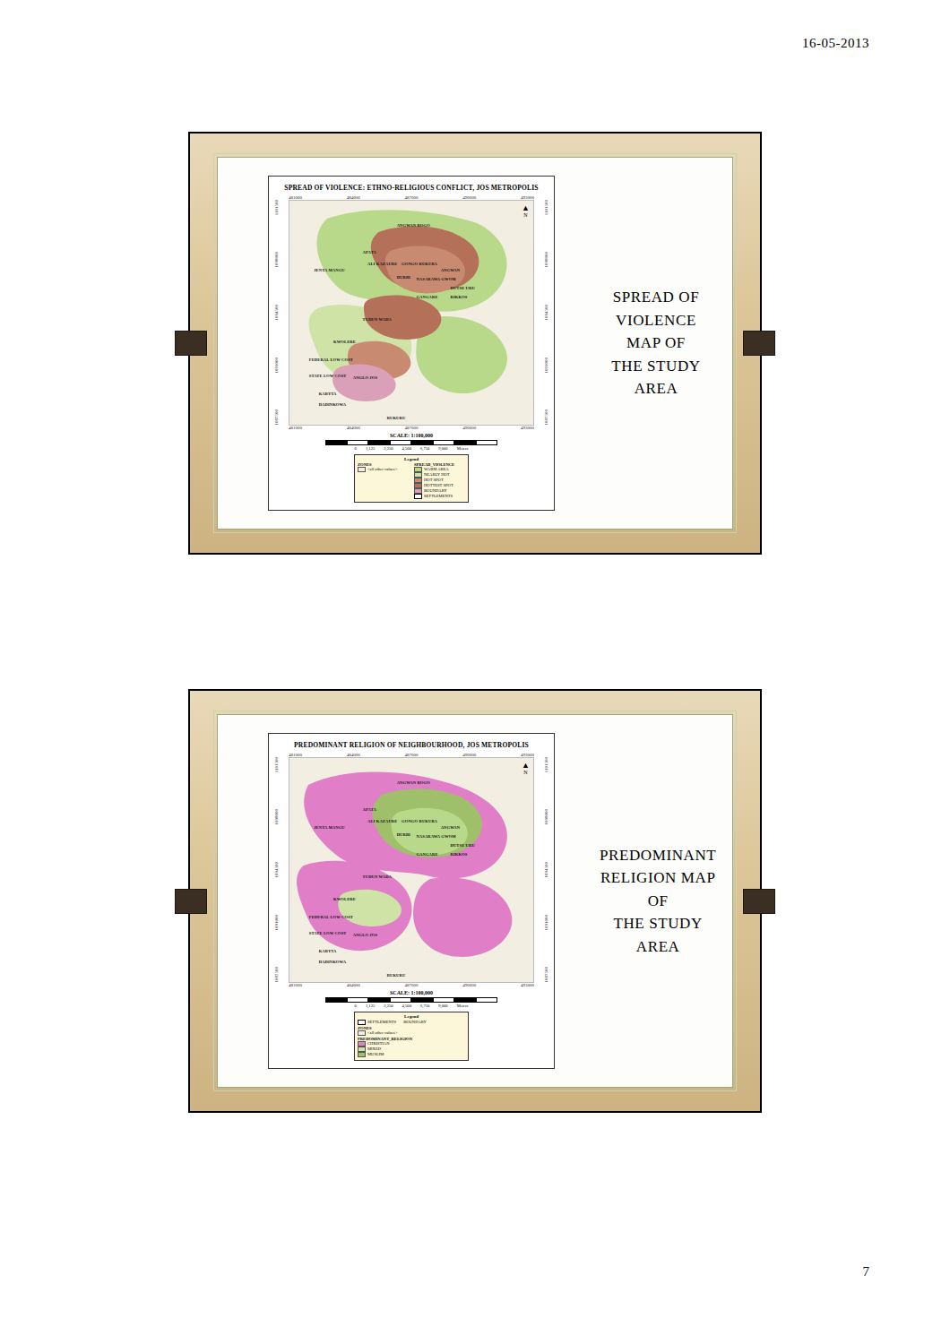16-05-2013
Spread of Violence: Ethno-Religious Conflict, Jos Metropolis
481000484000487000490000493000
1101500 1098000 1094500 1091000 1087500
▲N
ANGWAN ROGO APATA ALI KAZAURE GONGO RUKUBA ANGWAN DURBI NASARAWA GWOM DUTSE URU GANGARE RIKKOS JENTA MANGU TUDUN WADA KWOLERE FEDERAL LOW COST STATE LOW COST ANGLO JOS KABYTA DADINKOWA BUKURU
1101500 1098000 1094500 1091000 1087500
481000484000487000490000493000
SCALE: 1:100,000
01,1252,2504,5006,7509,000 Meters
Legend
ZONES
<all other values>
SPREAD_VIOLENCE
WARM AREA
NEARLY HOT
HOT SPOT
HOTTEST SPOT
BOUNDARY
SETTLEMENTS
SPREAD OF
VIOLENCE MAP OF
THE STUDY AREA
Predominant Religion of Neighbourhood, Jos Metropolis
481000484000487000490000493000
1101500 1098000 1094500 1091000 1087500
▲N
ANGWAN ROGO APATA ALI KAZAURE GONGO RUKUBA ANGWAN DURBI NASARAWA GWOM DUTSE URU GANGARE RIKKOS JENTA MANGU TUDUN WADA KWOLERE FEDERAL LOW COST STATE LOW COST ANGLO JOS KABYTA DADINKOWA BUKURU
1101500 1098000 1094500 1091000 1087500
481000484000487000490000493000
SCALE: 1:100,000
01,1252,2504,5006,7509,000 Meters
Legend
SETTLEMENTS BOUNDARY
ZONES
<all other values>
PREDOMINANT_RELIGION
CHRISTIAN
MIXED
MUSLIM
PREDOMINANT
RELIGION MAP OF
THE STUDY AREA
7